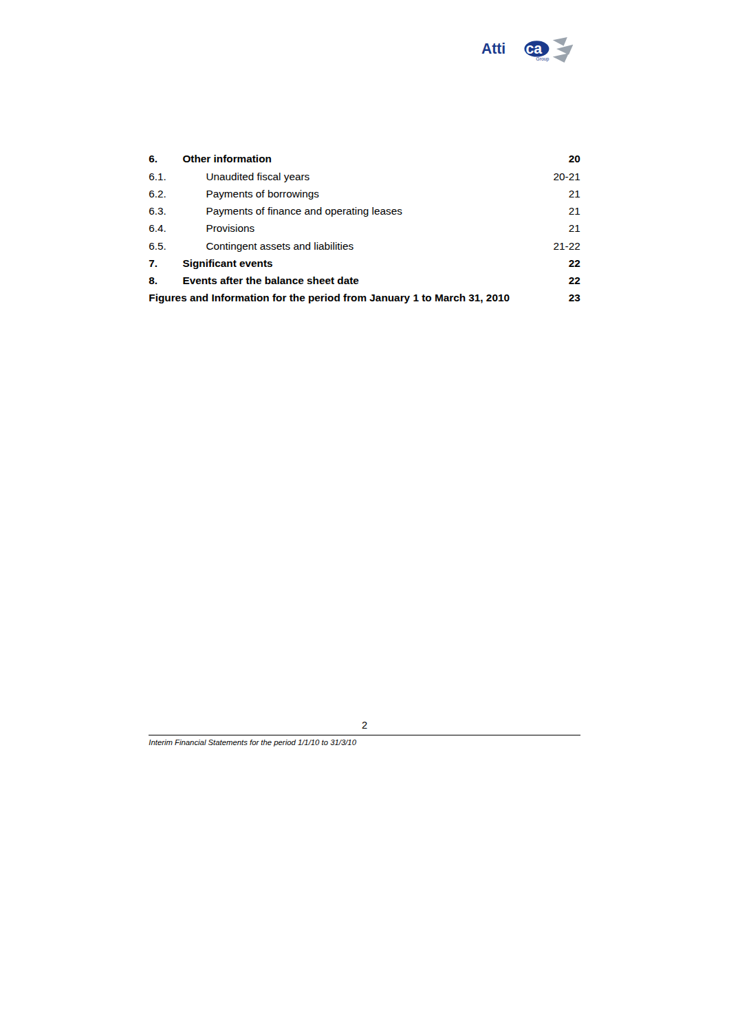Atti ca Group
| 6. | Other information | 20 |
| 6.1. | Unaudited fiscal years | 20-21 |
| 6.2. | Payments of borrowings | 21 |
| 6.3. | Payments of finance and operating leases | 21 |
| 6.4. | Provisions | 21 |
| 6.5. | Contingent assets and liabilities | 21-22 |
| 7. | Significant events | 22 |
| 8. | Events after the balance sheet date | 22 |
| Figures and Information for the period from January 1 to March 31, 2010 | 23 |
2
Interim Financial Statements for the period 1/1/10 to 31/3/10